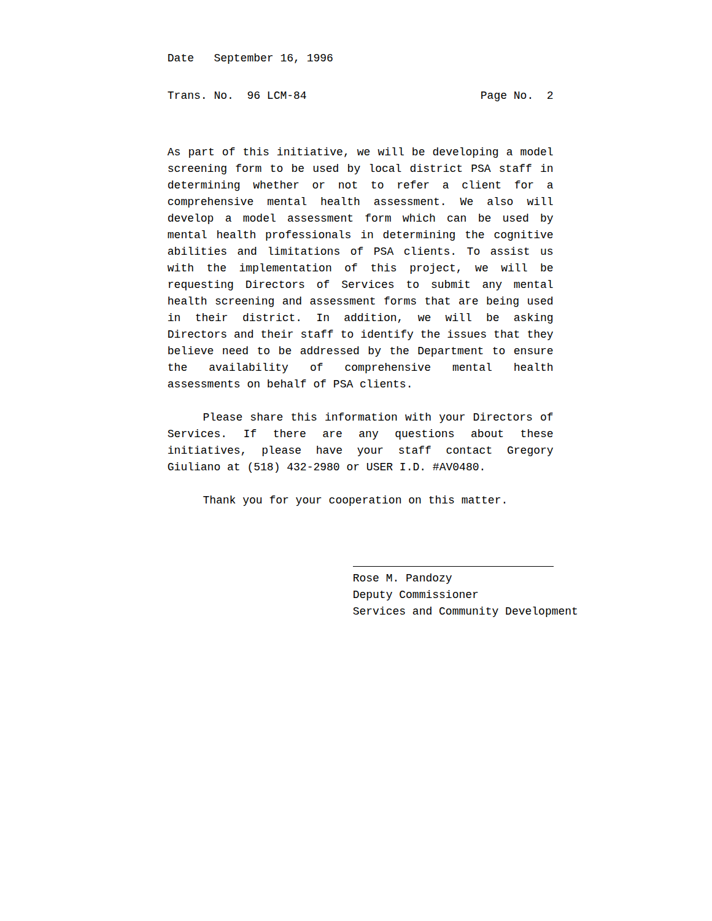Date September 16, 1996
Trans. No. 96 LCM-84 Page No. 2
As part of this initiative, we will be developing a model screening form to be used by local district PSA staff in determining whether or not to refer a client for a comprehensive mental health assessment. We also will develop a model assessment form which can be used by mental health professionals in determining the cognitive abilities and limitations of PSA clients. To assist us with the implementation of this project, we will be requesting Directors of Services to submit any mental health screening and assessment forms that are being used in their district. In addition, we will be asking Directors and their staff to identify the issues that they believe need to be addressed by the Department to ensure the availability of comprehensive mental health assessments on behalf of PSA clients.
Please share this information with your Directors of Services. If there are any questions about these initiatives, please have your staff contact Gregory Giuliano at (518) 432-2980 or USER I.D. #AV0480.
Thank you for your cooperation on this matter.
Rose M. Pandozy
Deputy Commissioner
Services and Community Development